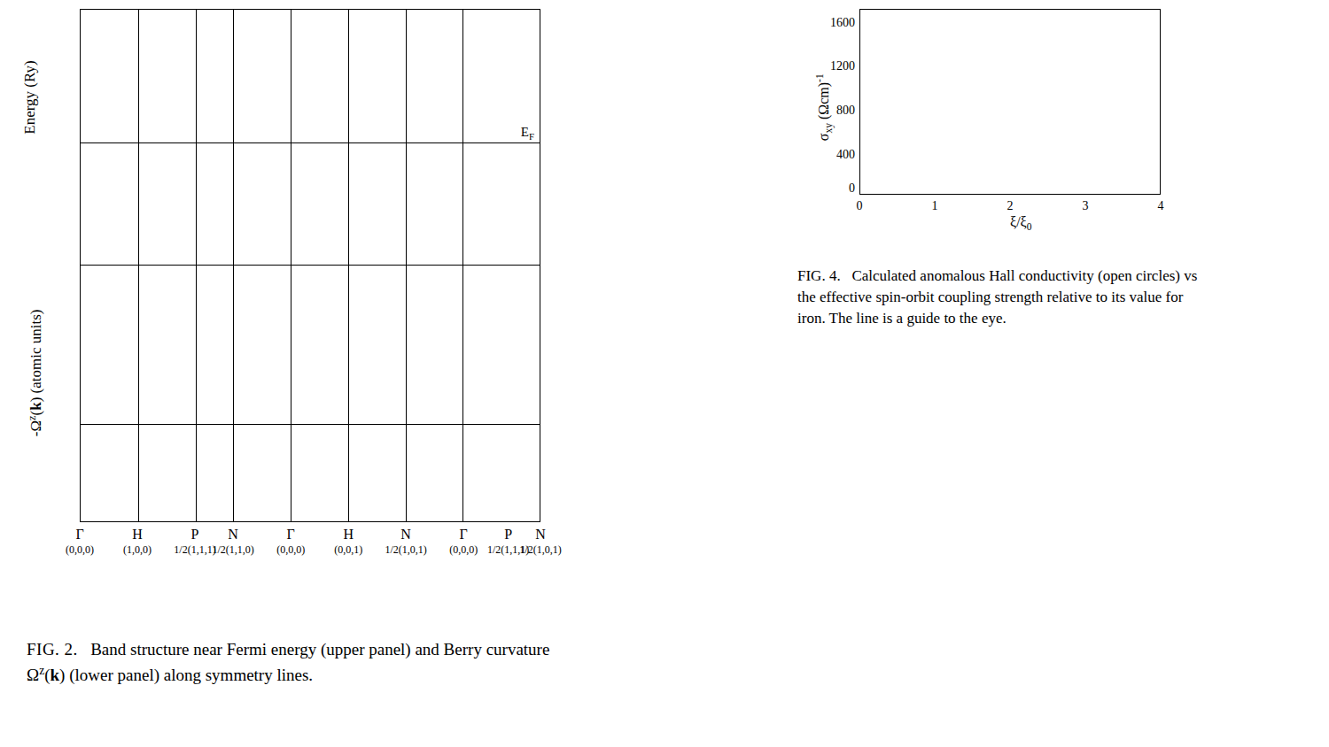Energy (Ry)
-Ωz(k) (atomic units)
EF
0.80
0.78
0.76
0.74
0.72
0.70
4000
2000
0
Γ(0,0,0)
H(1,0,0)
P1/2(1,1,1)
N1/2(1,1,0)
Γ(0,0,0)
H(0,0,1)
N1/2(1,0,1)
Γ(0,0,0)
P1/2(1,1,1)
N1/2(1,0,1)
FIG. 2. Band structure near Fermi energy (upper panel) and Berry curvature Ωz(k) (lower panel) along symmetry lines.
σxy (Ωcm)-1
1600
1200
800
400
0
0
1
2
3
4
ξ/ξ0
FIG. 4. Calculated anomalous Hall conductivity (open circles) vs the effective spin-orbit coupling strength relative to its value for iron. The line is a guide to the eye.